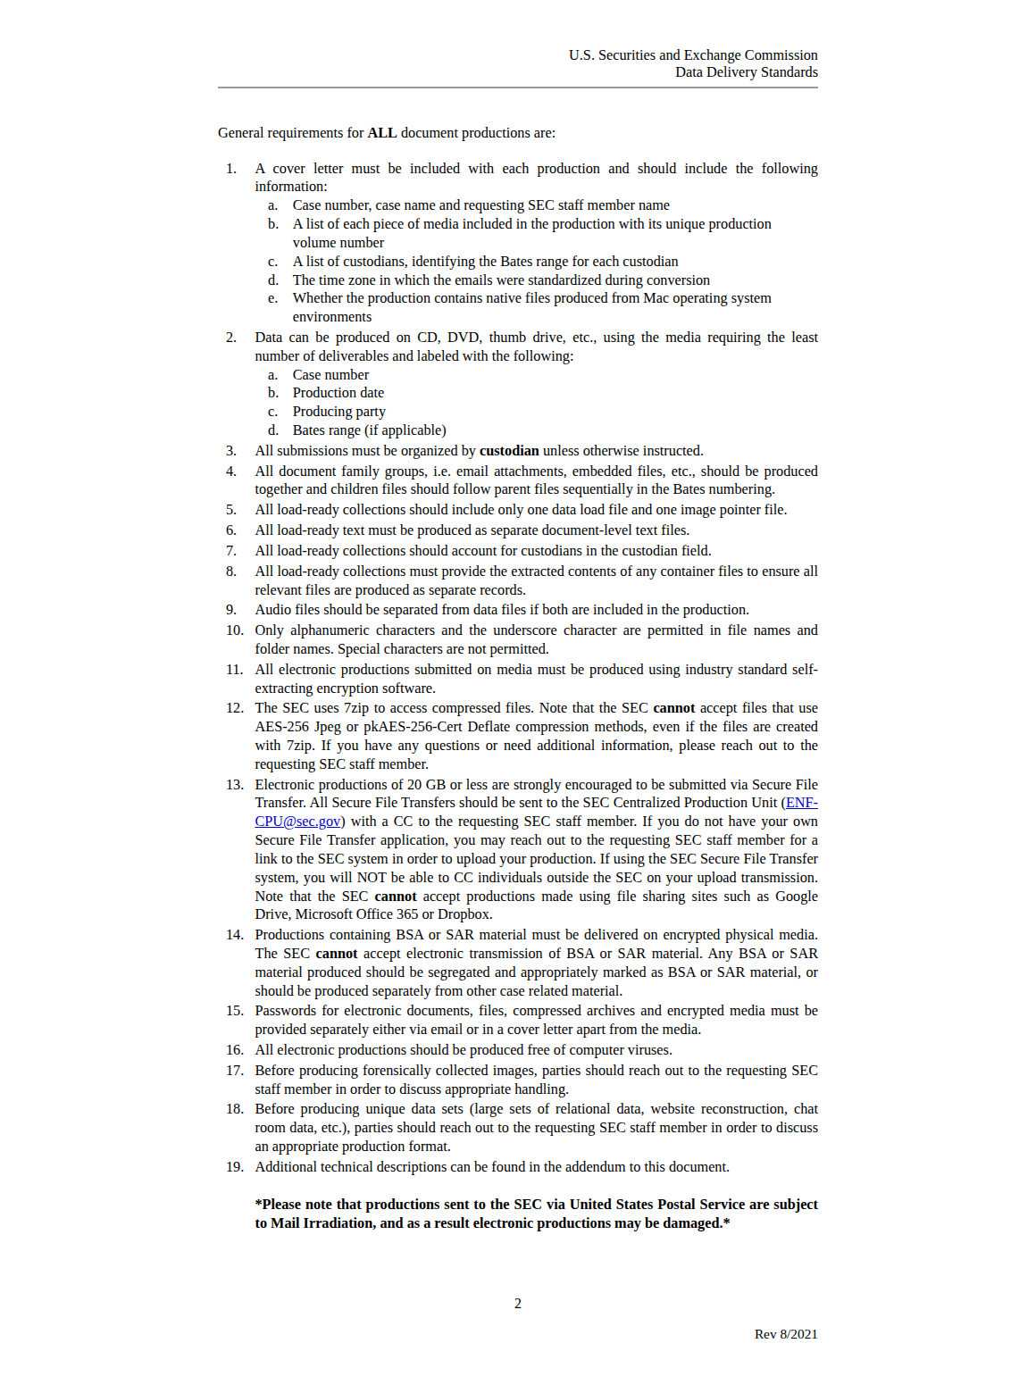U.S. Securities and Exchange Commission Data Delivery Standards
General requirements for ALL document productions are:
A cover letter must be included with each production and should include the following information:
Case number, case name and requesting SEC staff member name
A list of each piece of media included in the production with its unique production volume number
A list of custodians, identifying the Bates range for each custodian
The time zone in which the emails were standardized during conversion
Whether the production contains native files produced from Mac operating system environments
Data can be produced on CD, DVD, thumb drive, etc., using the media requiring the least number of deliverables and labeled with the following:
Case number
Production date
Producing party
Bates range (if applicable)
All submissions must be organized by custodian unless otherwise instructed.
All document family groups, i.e. email attachments, embedded files, etc., should be produced together and children files should follow parent files sequentially in the Bates numbering.
All load-ready collections should include only one data load file and one image pointer file.
All load-ready text must be produced as separate document-level text files.
All load-ready collections should account for custodians in the custodian field.
All load-ready collections must provide the extracted contents of any container files to ensure all relevant files are produced as separate records.
Audio files should be separated from data files if both are included in the production.
Only alphanumeric characters and the underscore character are permitted in file names and folder names. Special characters are not permitted.
All electronic productions submitted on media must be produced using industry standard self-extracting encryption software.
The SEC uses 7zip to access compressed files. Note that the SEC cannot accept files that use AES-256 Jpeg or pkAES-256-Cert Deflate compression methods, even if the files are created with 7zip. If you have any questions or need additional information, please reach out to the requesting SEC staff member.
Electronic productions of 20 GB or less are strongly encouraged to be submitted via Secure File Transfer. All Secure File Transfers should be sent to the SEC Centralized Production Unit (ENF-CPU@sec.gov) with a CC to the requesting SEC staff member. If you do not have your own Secure File Transfer application, you may reach out to the requesting SEC staff member for a link to the SEC system in order to upload your production. If using the SEC Secure File Transfer system, you will NOT be able to CC individuals outside the SEC on your upload transmission. Note that the SEC cannot accept productions made using file sharing sites such as Google Drive, Microsoft Office 365 or Dropbox.
Productions containing BSA or SAR material must be delivered on encrypted physical media. The SEC cannot accept electronic transmission of BSA or SAR material. Any BSA or SAR material produced should be segregated and appropriately marked as BSA or SAR material, or should be produced separately from other case related material.
Passwords for electronic documents, files, compressed archives and encrypted media must be provided separately either via email or in a cover letter apart from the media.
All electronic productions should be produced free of computer viruses.
Before producing forensically collected images, parties should reach out to the requesting SEC staff member in order to discuss appropriate handling.
Before producing unique data sets (large sets of relational data, website reconstruction, chat room data, etc.), parties should reach out to the requesting SEC staff member in order to discuss an appropriate production format.
Additional technical descriptions can be found in the addendum to this document.
*Please note that productions sent to the SEC via United States Postal Service are subject to Mail Irradiation, and as a result electronic productions may be damaged.*
2 Rev 8/2021